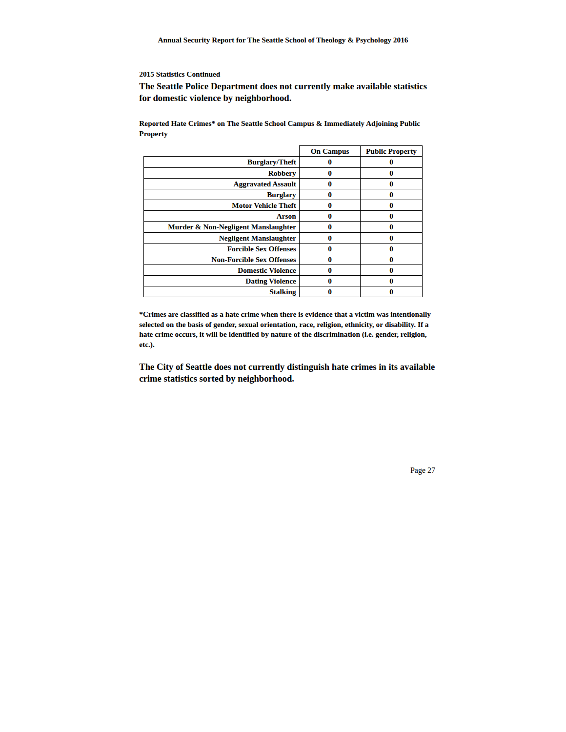Annual Security Report for The Seattle School of Theology & Psychology 2016
2015 Statistics Continued
The Seattle Police Department does not currently make available statistics for domestic violence by neighborhood.
Reported Hate Crimes* on The Seattle School Campus & Immediately Adjoining Public Property
| | On Campus | Public Property |
| --- | --- | --- |
| Burglary/Theft | 0 | 0 |
| Robbery | 0 | 0 |
| Aggravated Assault | 0 | 0 |
| Burglary | 0 | 0 |
| Motor Vehicle Theft | 0 | 0 |
| Arson | 0 | 0 |
| Murder & Non-Negligent Manslaughter | 0 | 0 |
| Negligent Manslaughter | 0 | 0 |
| Forcible Sex Offenses | 0 | 0 |
| Non-Forcible Sex Offenses | 0 | 0 |
| Domestic Violence | 0 | 0 |
| Dating Violence | 0 | 0 |
| Stalking | 0 | 0 |
*Crimes are classified as a hate crime when there is evidence that a victim was intentionally selected on the basis of gender, sexual orientation, race, religion, ethnicity, or disability. If a hate crime occurs, it will be identified by nature of the discrimination (i.e. gender, religion, etc.).
The City of Seattle does not currently distinguish hate crimes in its available crime statistics sorted by neighborhood.
Page 27